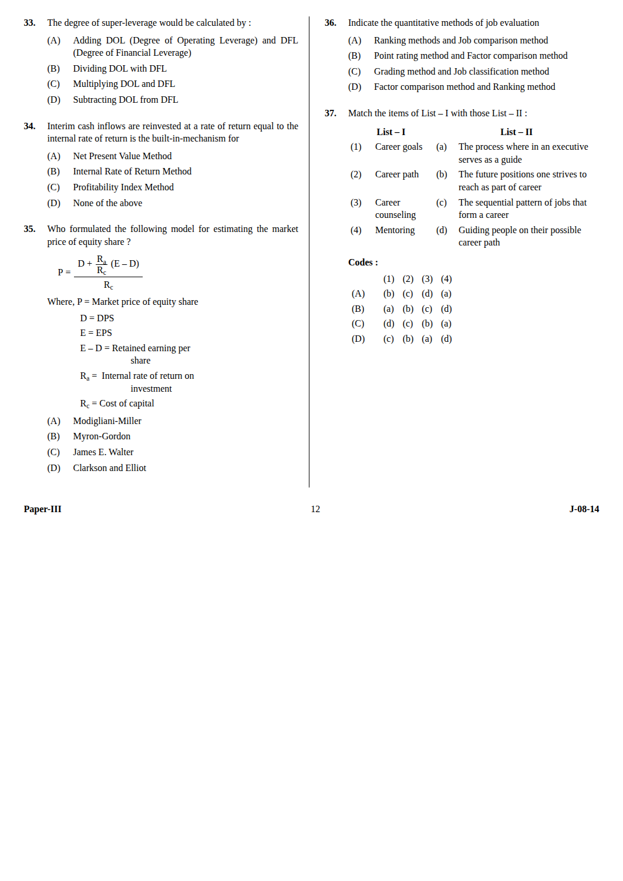33.
The degree of super-leverage would be calculated by :
(A) Adding DOL (Degree of Operating Leverage) and DFL (Degree of Financial Leverage)
(B) Dividing DOL with DFL
(C) Multiplying DOL and DFL
(D) Subtracting DOL from DFL
34.
Interim cash inflows are reinvested at a rate of return equal to the internal rate of return is the built-in-mechanism for
(A) Net Present Value Method
(B) Internal Rate of Return Method
(C) Profitability Index Method
(D) None of the above
35.
Who formulated the following model for estimating the market price of equity share ?
P = D + Ra Rc (E – D) Rc
Where, P = Market price of equity share
D = DPS
E = EPS
E – D = Retained earning pershare
Ra = Internal rate of return oninvestment
Rc = Cost of capital
(A) Modigliani-Miller
(B) Myron-Gordon
(C) James E. Walter
(D) Clarkson and Elliot
36.
Indicate the quantitative methods of job evaluation
(A) Ranking methods and Job comparison method
(B) Point rating method and Factor comparison method
(C) Grading method and Job classification method
(D) Factor comparison method and Ranking method
37.
Match the items of List – I with those List – II :
| List – I | List – II |
| --- | --- |
| (1) | Career goals | (a) | The process where in an executive serves as a guide |
| (2) | Career path | (b) | The future positions one strives to reach as part of career |
| (3) | Career counseling | (c) | The sequential pattern of jobs that form a career |
| (4) | Mentoring | (d) | Guiding people on their possible career path |
Codes :
| | (1) | (2) | (3) | (4) |
| (A) | (b) | (c) | (d) | (a) |
| (B) | (a) | (b) | (c) | (d) |
| (C) | (d) | (c) | (b) | (a) |
| (D) | (c) | (b) | (a) | (d) |
Paper-III
12
J-08-14